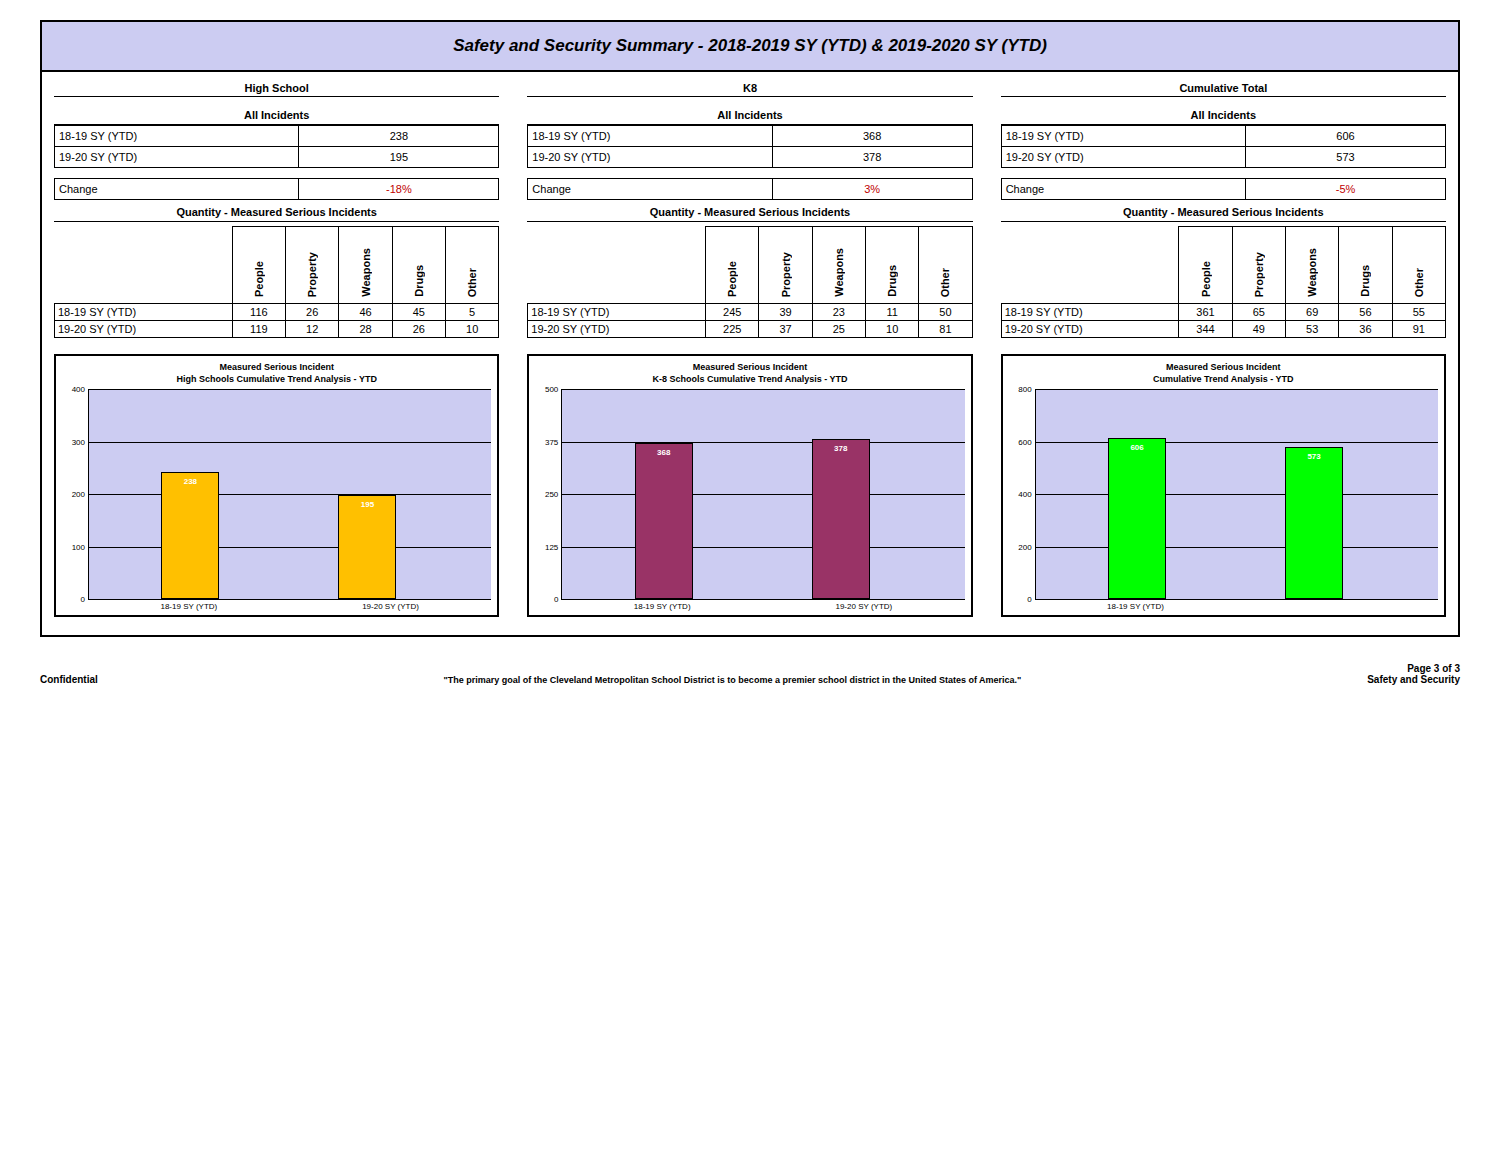Safety and Security Summary - 2018-2019 SY (YTD) & 2019-2020 SY (YTD)
High School
All Incidents
| 18-19 SY (YTD) | 238 |
| 19-20 SY (YTD) | 195 |
| Change | -18% |
Quantity - Measured Serious Incidents
| | People | Property | Weapons | Drugs | Other |
| --- | --- | --- | --- | --- | --- |
| 18-19 SY (YTD) | 116 | 26 | 46 | 45 | 5 |
| 19-20 SY (YTD) | 119 | 12 | 28 | 26 | 10 |
Measured Serious Incident
High Schools Cumulative Trend Analysis - YTD
400
300
200
100
0
238
195
18-19 SY (YTD)
19-20 SY (YTD)
K8
All Incidents
| 18-19 SY (YTD) | 368 |
| 19-20 SY (YTD) | 378 |
| Change | 3% |
Quantity - Measured Serious Incidents
| | People | Property | Weapons | Drugs | Other |
| --- | --- | --- | --- | --- | --- |
| 18-19 SY (YTD) | 245 | 39 | 23 | 11 | 50 |
| 19-20 SY (YTD) | 225 | 37 | 25 | 10 | 81 |
Measured Serious Incident
K-8 Schools Cumulative Trend Analysis - YTD
500
375
250
125
0
368
378
18-19 SY (YTD)
19-20 SY (YTD)
Cumulative Total
All Incidents
| 18-19 SY (YTD) | 606 |
| 19-20 SY (YTD) | 573 |
| Change | -5% |
Quantity - Measured Serious Incidents
| | People | Property | Weapons | Drugs | Other |
| --- | --- | --- | --- | --- | --- |
| 18-19 SY (YTD) | 361 | 65 | 69 | 56 | 55 |
| 19-20 SY (YTD) | 344 | 49 | 53 | 36 | 91 |
Measured Serious Incident
Cumulative Trend Analysis - YTD
800
600
400
200
0
606
573
18-19 SY (YTD)
Confidential
"The primary goal of the Cleveland Metropolitan School District is to become a premier school district in the United States of America."
Page 3 of 3
Safety and Security